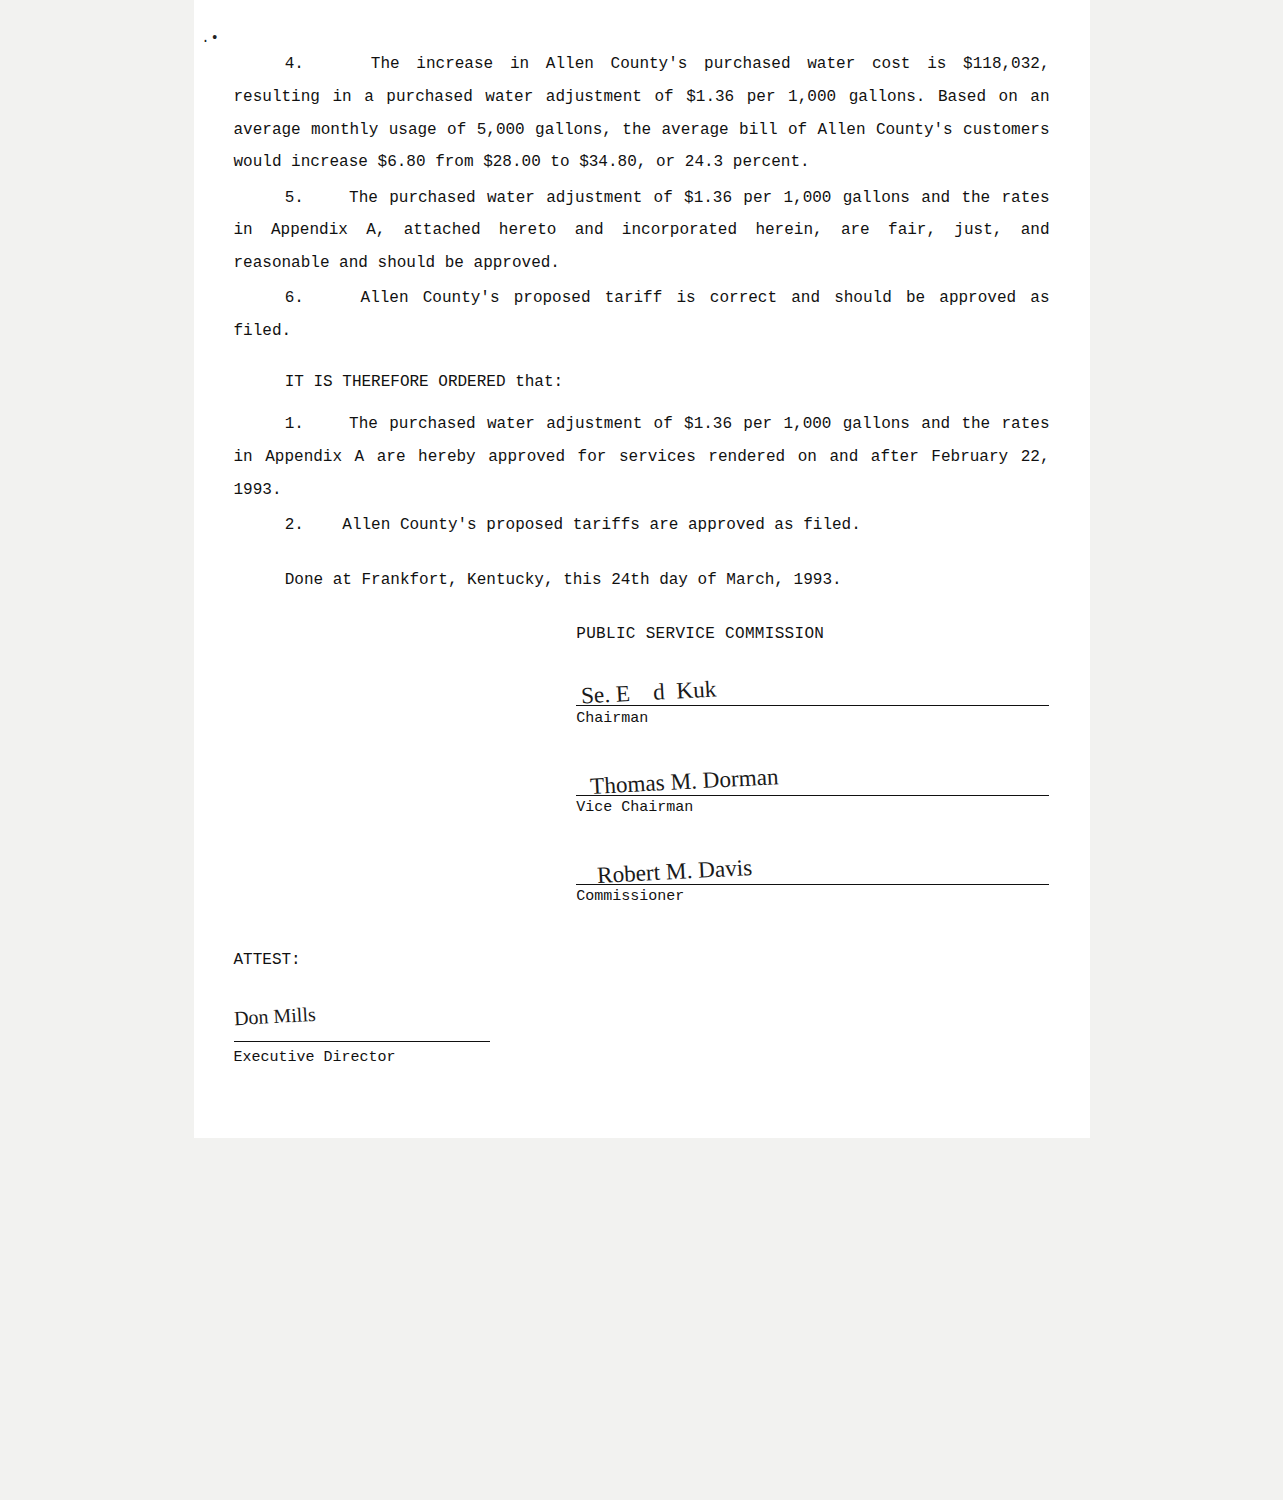. •
4. The increase in Allen County's purchased water cost is $118,032, resulting in a purchased water adjustment of $1.36 per 1,000 gallons. Based on an average monthly usage of 5,000 gallons, the average bill of Allen County's customers would increase $6.80 from $28.00 to $34.80, or 24.3 percent.
5. The purchased water adjustment of $1.36 per 1,000 gallons and the rates in Appendix A, attached hereto and incorporated herein, are fair, just, and reasonable and should be approved.
6. Allen County's proposed tariff is correct and should be approved as filed.
IT IS THEREFORE ORDERED that:
1. The purchased water adjustment of $1.36 per 1,000 gallons and the rates in Appendix A are hereby approved for services rendered on and after February 22, 1993.
2. Allen County's proposed tariffs are approved as filed.
Done at Frankfort, Kentucky, this 24th day of March, 1993.
PUBLIC SERVICE COMMISSION
Se. E d Kuk
Chairman
Thomas M. Dorman
Vice Chairman
Robert M. Davis
Commissioner
ATTEST:
Don Mills
Executive Director